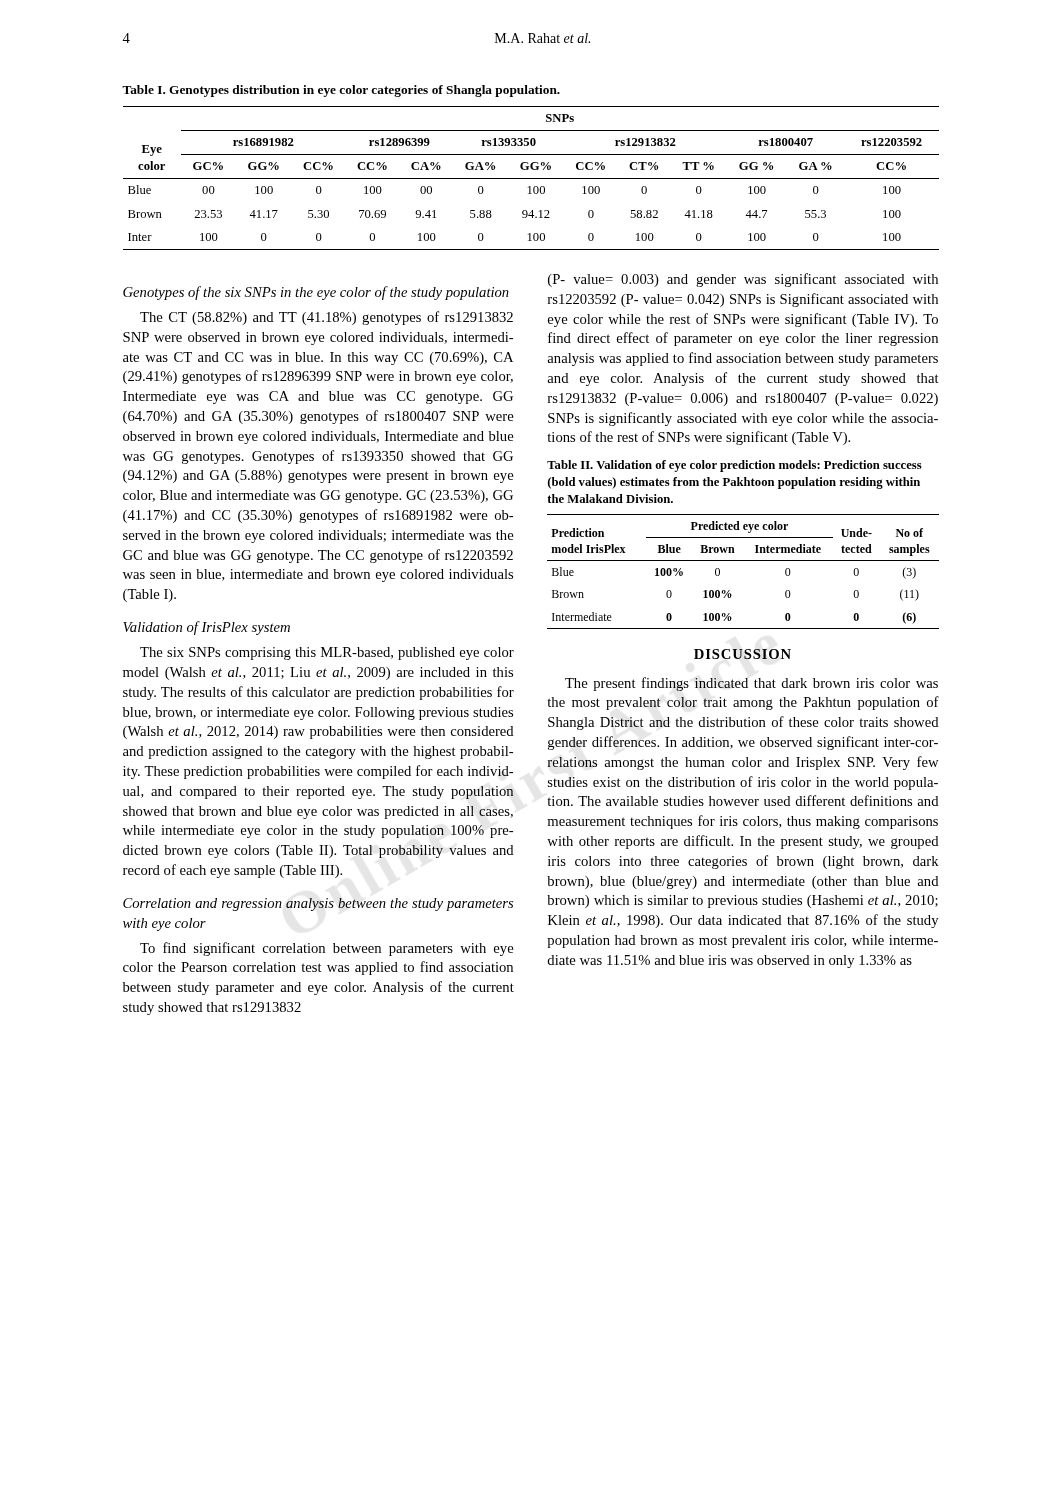Online First Article
4
M.A. Rahat et al.
Table I. Genotypes distribution in eye color categories of Shangla population.
| Eye color | SNPs |
| --- | --- |
| rs16891982 | rs12896399 | rs1393350 | rs12913832 | rs1800407 | rs12203592 |
| GC% | GG% | CC% | CC% | CA% | GA% | GG% | CC% | CT% | TT % | GG % | GA % | CC% |
| Blue | 00 | 100 | 0 | 100 | 00 | 0 | 100 | 100 | 0 | 0 | 100 | 0 | 100 |
| Brown | 23.53 | 41.17 | 5.30 | 70.69 | 9.41 | 5.88 | 94.12 | 0 | 58.82 | 41.18 | 44.7 | 55.3 | 100 |
| Inter | 100 | 0 | 0 | 0 | 100 | 0 | 100 | 0 | 100 | 0 | 100 | 0 | 100 |
Genotypes of the six SNPs in the eye color of the study population
The CT (58.82%) and TT (41.18%) genotypes of rs12913832 SNP were observed in brown eye colored individuals, intermediate was CT and CC was in blue. In this way CC (70.69%), CA (29.41%) genotypes of rs12896399 SNP were in brown eye color, Intermediate eye was CA and blue was CC genotype. GG (64.70%) and GA (35.30%) genotypes of rs1800407 SNP were observed in brown eye colored individuals, Intermediate and blue was GG genotypes. Genotypes of rs1393350 showed that GG (94.12%) and GA (5.88%) genotypes were present in brown eye color, Blue and intermediate was GG genotype. GC (23.53%), GG (41.17%) and CC (35.30%) genotypes of rs16891982 were observed in the brown eye colored individuals; intermediate was the GC and blue was GG genotype. The CC genotype of rs12203592 was seen in blue, intermediate and brown eye colored individuals (Table I).
Validation of IrisPlex system
The six SNPs comprising this MLR-based, published eye color model (Walsh et al., 2011; Liu et al., 2009) are included in this study. The results of this calculator are prediction probabilities for blue, brown, or intermediate eye color. Following previous studies (Walsh et al., 2012, 2014) raw probabilities were then considered and prediction assigned to the category with the highest probability. These prediction probabilities were compiled for each individual, and compared to their reported eye. The study population showed that brown and blue eye color was predicted in all cases, while intermediate eye color in the study population 100% predicted brown eye colors (Table II). Total probability values and record of each eye sample (Table III).
Correlation and regression analysis between the study parameters with eye color
To find significant correlation between parameters with eye color the Pearson correlation test was applied to find association between study parameter and eye color. Analysis of the current study showed that rs12913832
(P- value= 0.003) and gender was significant associated with rs12203592 (P- value= 0.042) SNPs is Significant associated with eye color while the rest of SNPs were significant (Table IV). To find direct effect of parameter on eye color the liner regression analysis was applied to find association between study parameters and eye color. Analysis of the current study showed that rs12913832 (P-value= 0.006) and rs1800407 (P-value= 0.022) SNPs is significantly associated with eye color while the associations of the rest of SNPs were significant (Table V).
Table II. Validation of eye color prediction models: Prediction success (bold values) estimates from the Pakhtoon population residing within the Malakand Division.
| Prediction model IrisPlex | Predicted eye color | Unde- tected | No of samples |
| --- | --- | --- | --- |
| Blue | Brown | Intermediate |
| Blue | 100% | 0 | 0 | 0 | (3) |
| Brown | 0 | 100% | 0 | 0 | (11) |
| Intermediate | 0 | 100% | 0 | 0 | (6) |
DISCUSSION
The present findings indicated that dark brown iris color was the most prevalent color trait among the Pakhtun population of Shangla District and the distribution of these color traits showed gender differences. In addition, we observed significant inter-correlations amongst the human color and Irisplex SNP. Very few studies exist on the distribution of iris color in the world population. The available studies however used different definitions and measurement techniques for iris colors, thus making comparisons with other reports are difficult. In the present study, we grouped iris colors into three categories of brown (light brown, dark brown), blue (blue/grey) and intermediate (other than blue and brown) which is similar to previous studies (Hashemi et al., 2010; Klein et al., 1998). Our data indicated that 87.16% of the study population had brown as most prevalent iris color, while intermediate was 11.51% and blue iris was observed in only 1.33% as